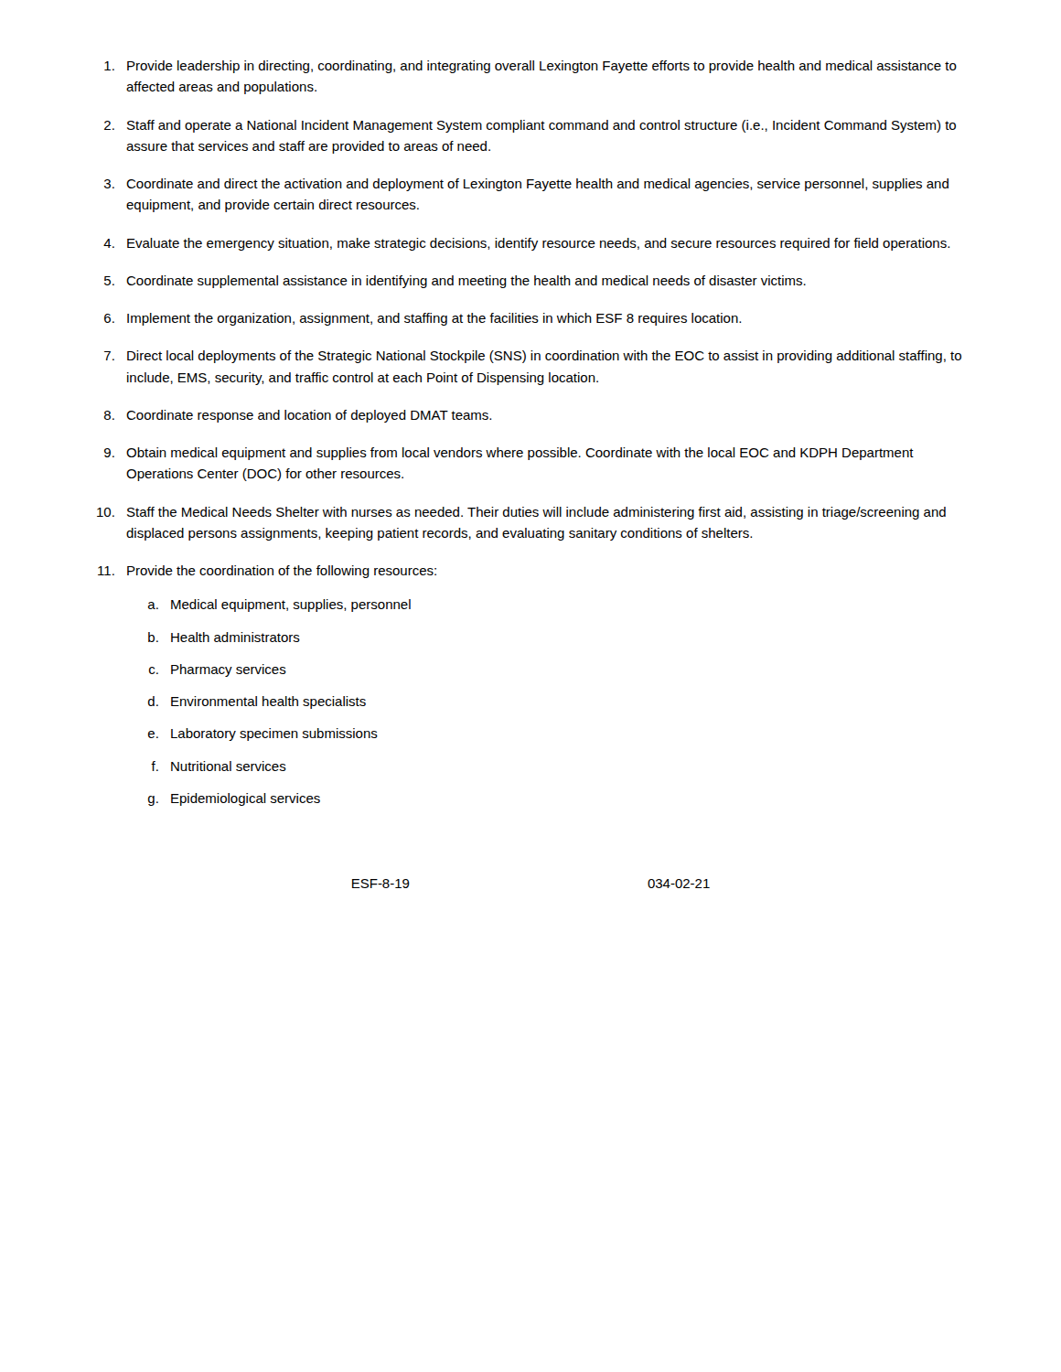Provide leadership in directing, coordinating, and integrating overall Lexington Fayette efforts to provide health and medical assistance to affected areas and populations.
Staff and operate a National Incident Management System compliant command and control structure (i.e., Incident Command System) to assure that services and staff are provided to areas of need.
Coordinate and direct the activation and deployment of Lexington Fayette health and medical agencies, service personnel, supplies and equipment, and provide certain direct resources.
Evaluate the emergency situation, make strategic decisions, identify resource needs, and secure resources required for field operations.
Coordinate supplemental assistance in identifying and meeting the health and medical needs of disaster victims.
Implement the organization, assignment, and staffing at the facilities in which ESF 8 requires location.
Direct local deployments of the Strategic National Stockpile (SNS) in coordination with the EOC to assist in providing additional staffing, to include, EMS, security, and traffic control at each Point of Dispensing location.
Coordinate response and location of deployed DMAT teams.
Obtain medical equipment and supplies from local vendors where possible. Coordinate with the local EOC and KDPH Department Operations Center (DOC) for other resources.
Staff the Medical Needs Shelter with nurses as needed. Their duties will include administering first aid, assisting in triage/screening and displaced persons assignments, keeping patient records, and evaluating sanitary conditions of shelters.
Provide the coordination of the following resources:
Medical equipment, supplies, personnel
Health administrators
Pharmacy services
Environmental health specialists
Laboratory specimen submissions
Nutritional services
Epidemiological services
ESF-8-19 034-02-21